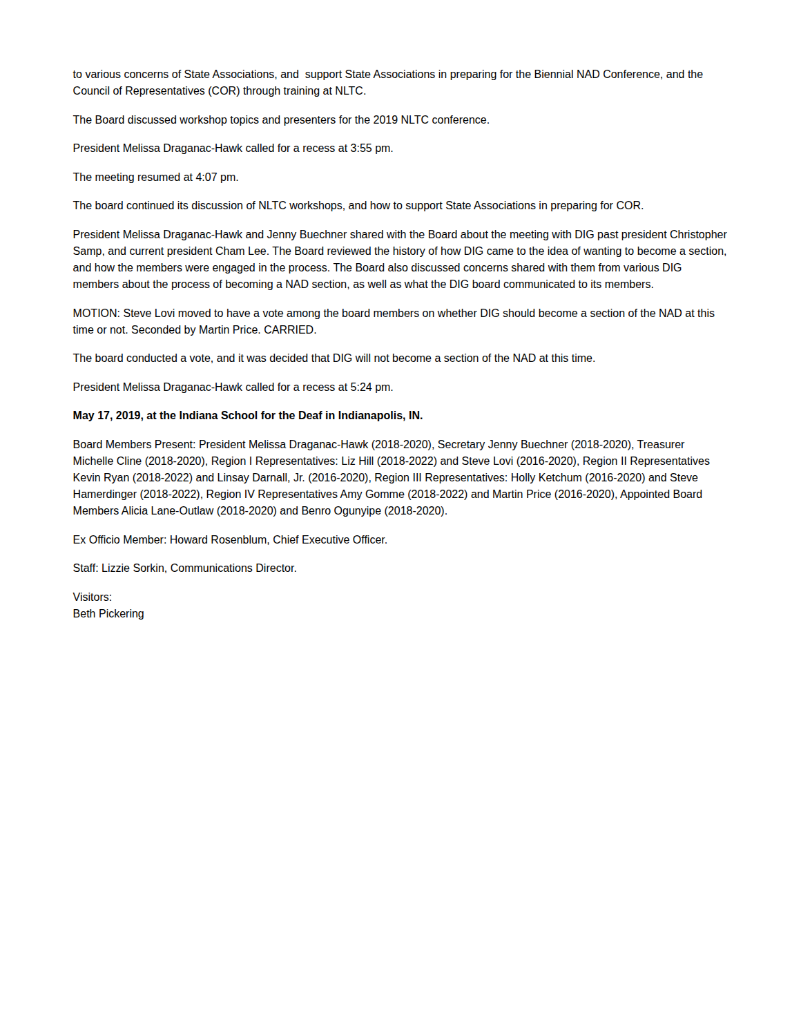to various concerns of State Associations, and support State Associations in preparing for the Biennial NAD Conference, and the Council of Representatives (COR) through training at NLTC.
The Board discussed workshop topics and presenters for the 2019 NLTC conference.
President Melissa Draganac-Hawk called for a recess at 3:55 pm.
The meeting resumed at 4:07 pm.
The board continued its discussion of NLTC workshops, and how to support State Associations in preparing for COR.
President Melissa Draganac-Hawk and Jenny Buechner shared with the Board about the meeting with DIG past president Christopher Samp, and current president Cham Lee. The Board reviewed the history of how DIG came to the idea of wanting to become a section, and how the members were engaged in the process. The Board also discussed concerns shared with them from various DIG members about the process of becoming a NAD section, as well as what the DIG board communicated to its members.
MOTION: Steve Lovi moved to have a vote among the board members on whether DIG should become a section of the NAD at this time or not. Seconded by Martin Price. CARRIED.
The board conducted a vote, and it was decided that DIG will not become a section of the NAD at this time.
President Melissa Draganac-Hawk called for a recess at 5:24 pm.
May 17, 2019, at the Indiana School for the Deaf in Indianapolis, IN.
Board Members Present: President Melissa Draganac-Hawk (2018-2020), Secretary Jenny Buechner (2018-2020), Treasurer Michelle Cline (2018-2020), Region I Representatives: Liz Hill (2018-2022) and Steve Lovi (2016-2020), Region II Representatives Kevin Ryan (2018-2022) and Linsay Darnall, Jr. (2016-2020), Region III Representatives: Holly Ketchum (2016-2020) and Steve Hamerdinger (2018-2022), Region IV Representatives Amy Gomme (2018-2022) and Martin Price (2016-2020), Appointed Board Members Alicia Lane-Outlaw (2018-2020) and Benro Ogunyipe (2018-2020).
Ex Officio Member: Howard Rosenblum, Chief Executive Officer.
Staff: Lizzie Sorkin, Communications Director.
Visitors:
Beth Pickering